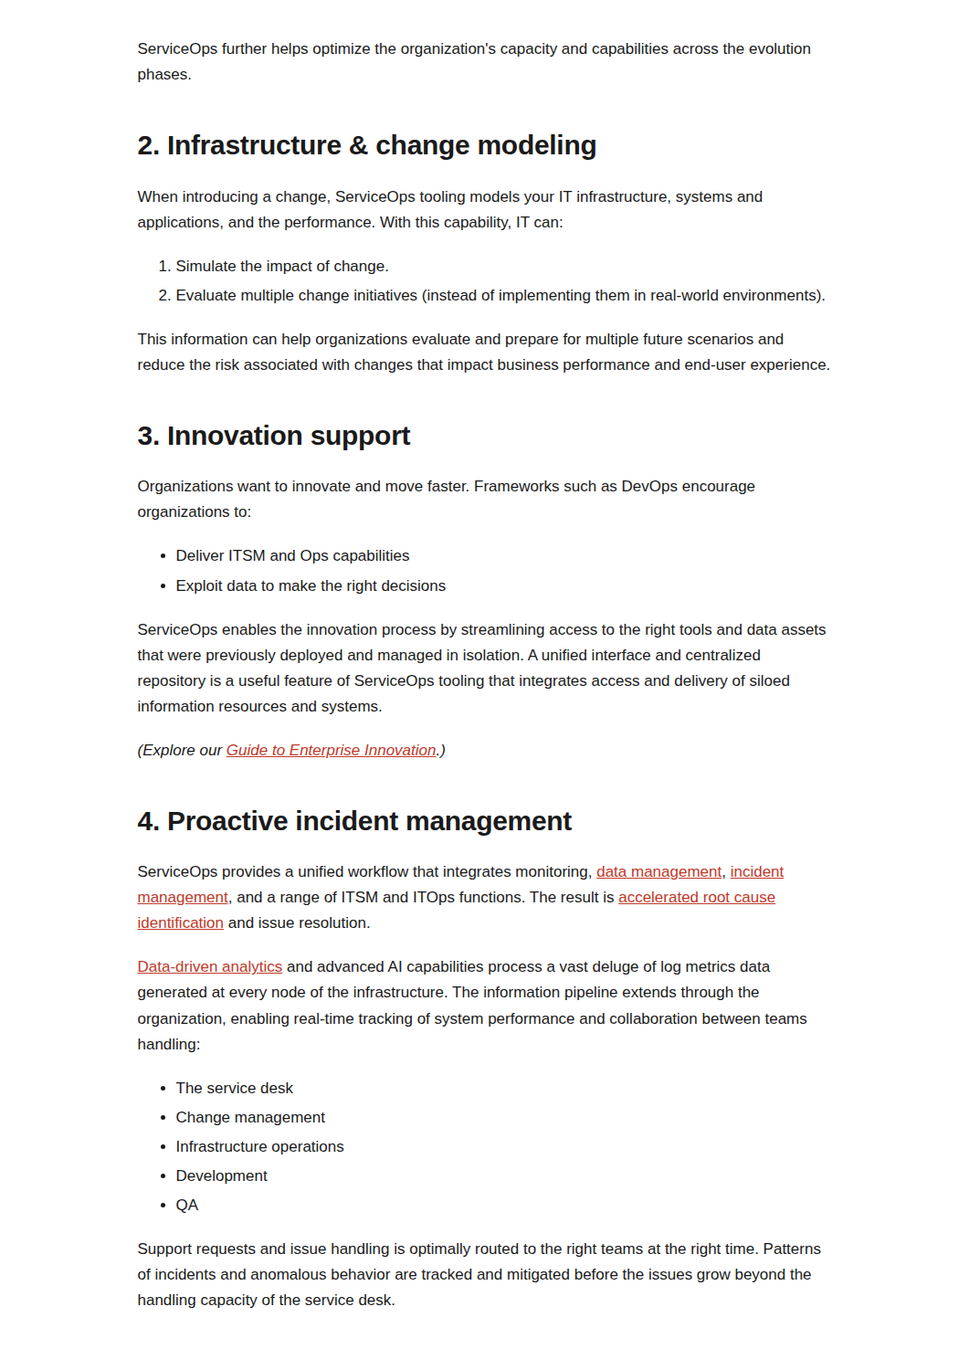ServiceOps further helps optimize the organization's capacity and capabilities across the evolution phases.
2. Infrastructure & change modeling
When introducing a change, ServiceOps tooling models your IT infrastructure, systems and applications, and the performance. With this capability, IT can:
Simulate the impact of change.
Evaluate multiple change initiatives (instead of implementing them in real-world environments).
This information can help organizations evaluate and prepare for multiple future scenarios and reduce the risk associated with changes that impact business performance and end-user experience.
3. Innovation support
Organizations want to innovate and move faster. Frameworks such as DevOps encourage organizations to:
Deliver ITSM and Ops capabilities
Exploit data to make the right decisions
ServiceOps enables the innovation process by streamlining access to the right tools and data assets that were previously deployed and managed in isolation. A unified interface and centralized repository is a useful feature of ServiceOps tooling that integrates access and delivery of siloed information resources and systems.
(Explore our Guide to Enterprise Innovation.)
4. Proactive incident management
ServiceOps provides a unified workflow that integrates monitoring, data management, incident management, and a range of ITSM and ITOps functions. The result is accelerated root cause identification and issue resolution.
Data-driven analytics and advanced AI capabilities process a vast deluge of log metrics data generated at every node of the infrastructure. The information pipeline extends through the organization, enabling real-time tracking of system performance and collaboration between teams handling:
The service desk
Change management
Infrastructure operations
Development
QA
Support requests and issue handling is optimally routed to the right teams at the right time. Patterns of incidents and anomalous behavior are tracked and mitigated before the issues grow beyond the handling capacity of the service desk.